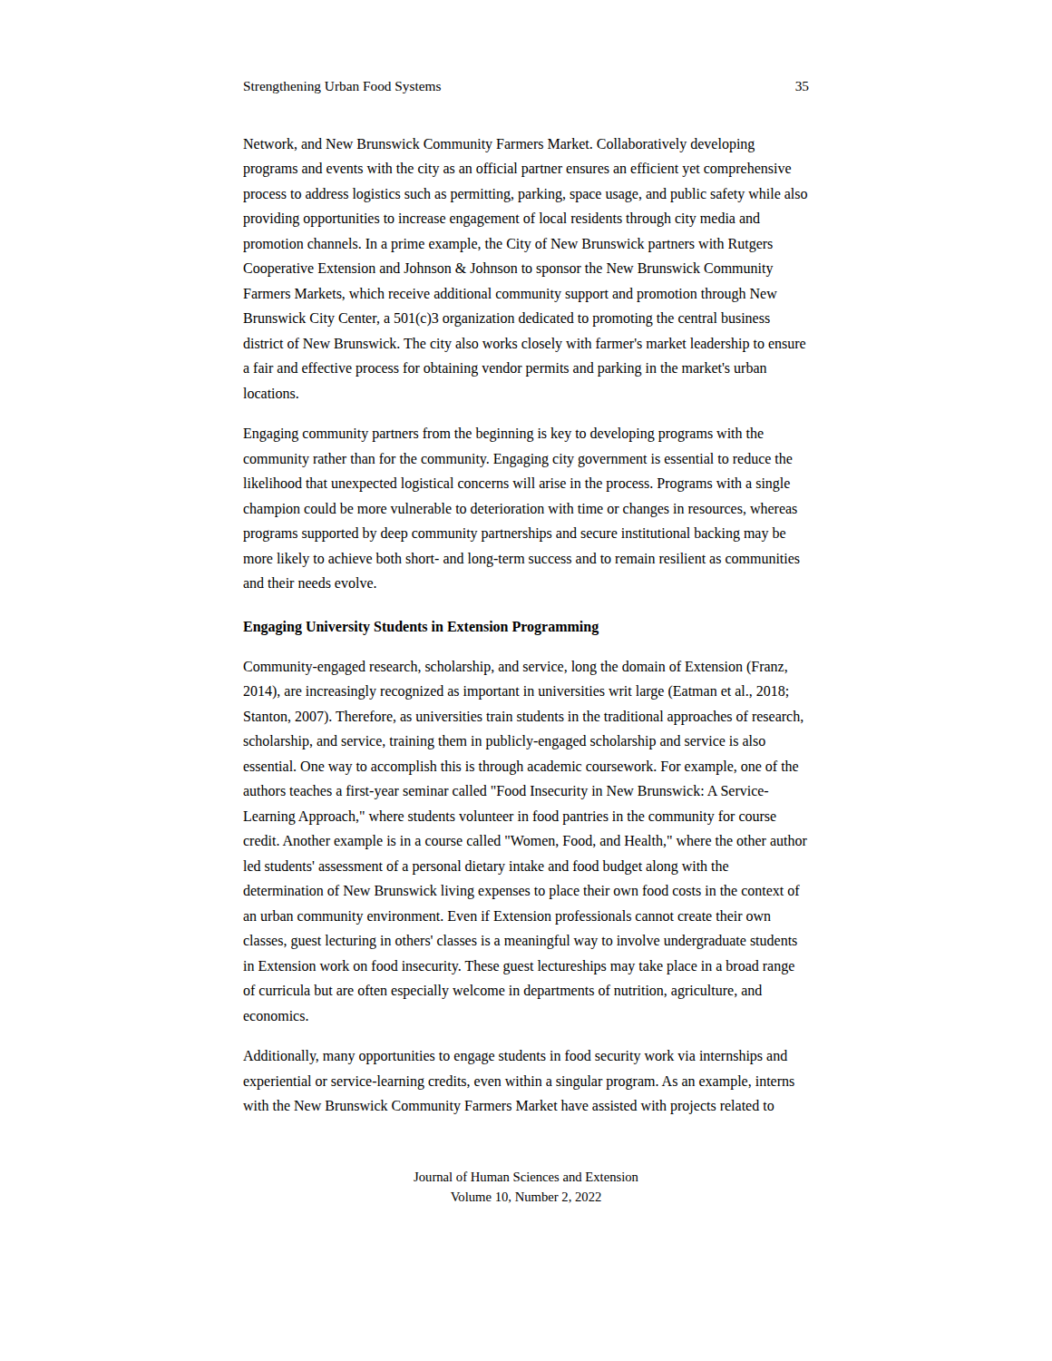Strengthening Urban Food Systems 35
Network, and New Brunswick Community Farmers Market. Collaboratively developing programs and events with the city as an official partner ensures an efficient yet comprehensive process to address logistics such as permitting, parking, space usage, and public safety while also providing opportunities to increase engagement of local residents through city media and promotion channels. In a prime example, the City of New Brunswick partners with Rutgers Cooperative Extension and Johnson & Johnson to sponsor the New Brunswick Community Farmers Markets, which receive additional community support and promotion through New Brunswick City Center, a 501(c)3 organization dedicated to promoting the central business district of New Brunswick. The city also works closely with farmer's market leadership to ensure a fair and effective process for obtaining vendor permits and parking in the market's urban locations.
Engaging community partners from the beginning is key to developing programs with the community rather than for the community. Engaging city government is essential to reduce the likelihood that unexpected logistical concerns will arise in the process. Programs with a single champion could be more vulnerable to deterioration with time or changes in resources, whereas programs supported by deep community partnerships and secure institutional backing may be more likely to achieve both short- and long-term success and to remain resilient as communities and their needs evolve.
Engaging University Students in Extension Programming
Community-engaged research, scholarship, and service, long the domain of Extension (Franz, 2014), are increasingly recognized as important in universities writ large (Eatman et al., 2018; Stanton, 2007). Therefore, as universities train students in the traditional approaches of research, scholarship, and service, training them in publicly-engaged scholarship and service is also essential. One way to accomplish this is through academic coursework. For example, one of the authors teaches a first-year seminar called "Food Insecurity in New Brunswick: A Service-Learning Approach," where students volunteer in food pantries in the community for course credit. Another example is in a course called "Women, Food, and Health," where the other author led students' assessment of a personal dietary intake and food budget along with the determination of New Brunswick living expenses to place their own food costs in the context of an urban community environment. Even if Extension professionals cannot create their own classes, guest lecturing in others' classes is a meaningful way to involve undergraduate students in Extension work on food insecurity. These guest lectureships may take place in a broad range of curricula but are often especially welcome in departments of nutrition, agriculture, and economics.
Additionally, many opportunities to engage students in food security work via internships and experiential or service-learning credits, even within a singular program. As an example, interns with the New Brunswick Community Farmers Market have assisted with projects related to
Journal of Human Sciences and Extension
Volume 10, Number 2, 2022